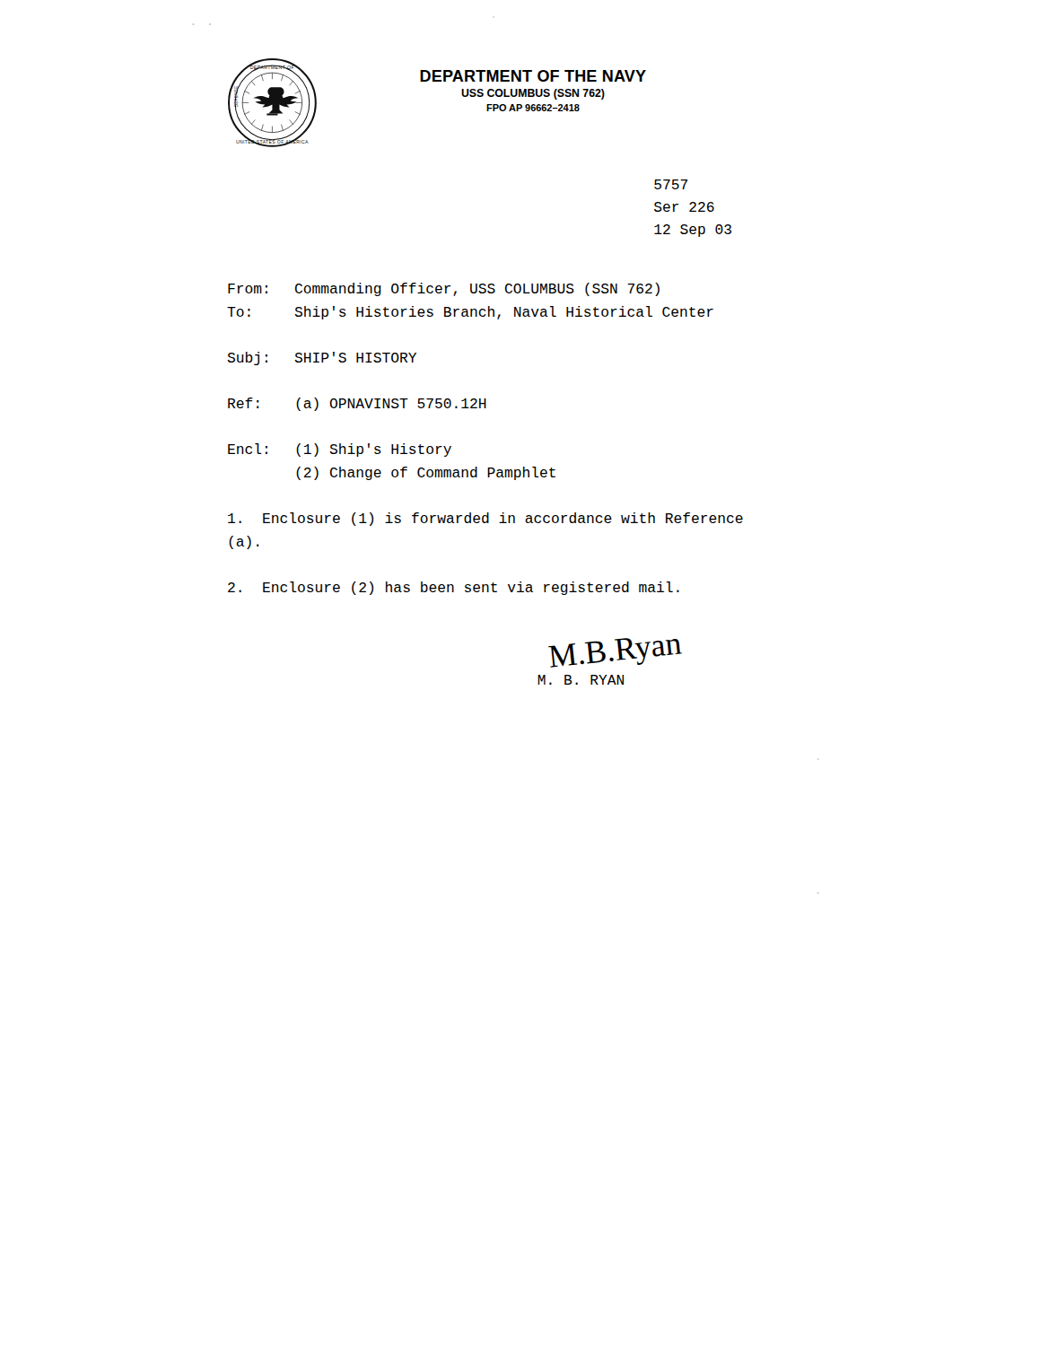· ·
·
DEPARTMENT OF UNITED STATES OF AMERICA DEFENSE
DEPARTMENT OF THE NAVY
USS COLUMBUS (SSN 762)
FPO AP 96662–2418
5757 Ser 226 12 Sep 03
From:
Commanding Officer, USS COLUMBUS (SSN 762)
To:
Ship's Histories Branch, Naval Historical Center
Subj:
SHIP'S HISTORY
Ref:
(a) OPNAVINST 5750.12H
Encl:
(1) Ship's History
(2) Change of Command Pamphlet
1. Enclosure (1) is forwarded in accordance with Reference (a).
2. Enclosure (2) has been sent via registered mail.
M.B.Ryan
M. B. RYAN
·
·